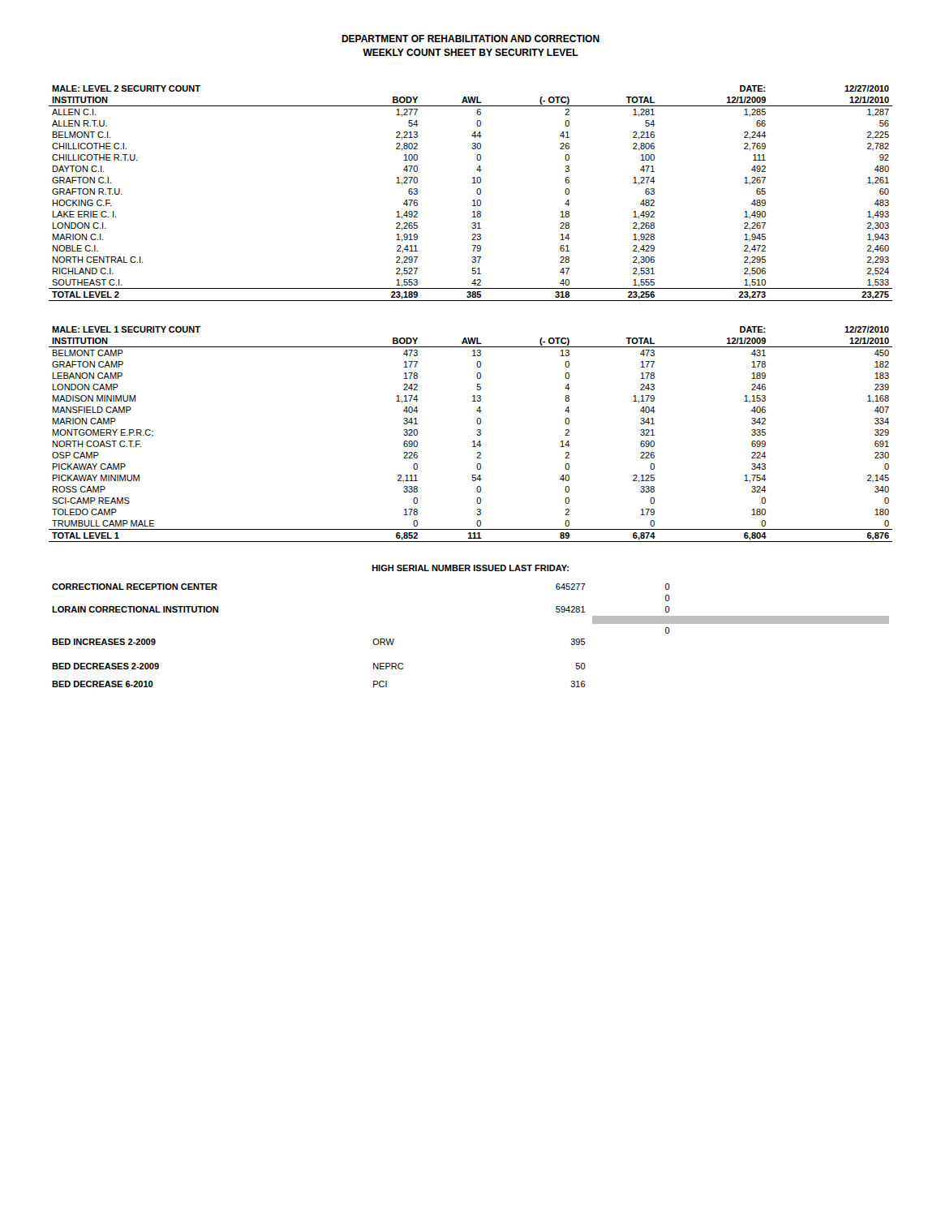DEPARTMENT OF REHABILITATION AND CORRECTION
WEEKLY COUNT SHEET BY SECURITY LEVEL
| MALE: LEVEL 2 SECURITY COUNT | | DATE: | 12/27/2010 |
| --- | --- | --- | --- |
| INSTITUTION | BODY | AWL | (- OTC) | TOTAL | 12/1/2009 | 12/1/2010 |
| ALLEN C.I. | 1,277 | 6 | 2 | 1,281 | 1,285 | 1,287 |
| ALLEN R.T.U. | 54 | 0 | 0 | 54 | 66 | 56 |
| BELMONT C.I. | 2,213 | 44 | 41 | 2,216 | 2,244 | 2,225 |
| CHILLICOTHE C.I. | 2,802 | 30 | 26 | 2,806 | 2,769 | 2,782 |
| CHILLICOTHE R.T.U. | 100 | 0 | 0 | 100 | 111 | 92 |
| DAYTON C.I. | 470 | 4 | 3 | 471 | 492 | 480 |
| GRAFTON C.I. | 1,270 | 10 | 6 | 1,274 | 1,267 | 1,261 |
| GRAFTON R.T.U. | 63 | 0 | 0 | 63 | 65 | 60 |
| HOCKING C.F. | 476 | 10 | 4 | 482 | 489 | 483 |
| LAKE ERIE C. I. | 1,492 | 18 | 18 | 1,492 | 1,490 | 1,493 |
| LONDON C.I. | 2,265 | 31 | 28 | 2,268 | 2,267 | 2,303 |
| MARION C.I. | 1,919 | 23 | 14 | 1,928 | 1,945 | 1,943 |
| NOBLE C.I. | 2,411 | 79 | 61 | 2,429 | 2,472 | 2,460 |
| NORTH CENTRAL C.I. | 2,297 | 37 | 28 | 2,306 | 2,295 | 2,293 |
| RICHLAND C.I. | 2,527 | 51 | 47 | 2,531 | 2,506 | 2,524 |
| SOUTHEAST C.I. | 1,553 | 42 | 40 | 1,555 | 1,510 | 1,533 |
| TOTAL LEVEL 2 | 23,189 | 385 | 318 | 23,256 | 23,273 | 23,275 |
| MALE: LEVEL 1 SECURITY COUNT | | DATE: | 12/27/2010 |
| --- | --- | --- | --- |
| INSTITUTION | BODY | AWL | (- OTC) | TOTAL | 12/1/2009 | 12/1/2010 |
| BELMONT CAMP | 473 | 13 | 13 | 473 | 431 | 450 |
| GRAFTON CAMP | 177 | 0 | 0 | 177 | 178 | 182 |
| LEBANON CAMP | 178 | 0 | 0 | 178 | 189 | 183 |
| LONDON CAMP | 242 | 5 | 4 | 243 | 246 | 239 |
| MADISON MINIMUM | 1,174 | 13 | 8 | 1,179 | 1,153 | 1,168 |
| MANSFIELD CAMP | 404 | 4 | 4 | 404 | 406 | 407 |
| MARION CAMP | 341 | 0 | 0 | 341 | 342 | 334 |
| MONTGOMERY E.P.R.C; | 320 | 3 | 2 | 321 | 335 | 329 |
| NORTH COAST C.T.F. | 690 | 14 | 14 | 690 | 699 | 691 |
| OSP CAMP | 226 | 2 | 2 | 226 | 224 | 230 |
| PICKAWAY CAMP | 0 | 0 | 0 | 0 | 343 | 0 |
| PICKAWAY MINIMUM | 2,111 | 54 | 40 | 2,125 | 1,754 | 2,145 |
| ROSS CAMP | 338 | 0 | 0 | 338 | 324 | 340 |
| SCI-CAMP REAMS | 0 | 0 | 0 | 0 | 0 | 0 |
| TOLEDO CAMP | 178 | 3 | 2 | 179 | 180 | 180 |
| TRUMBULL CAMP MALE | 0 | 0 | 0 | 0 | 0 | 0 |
| TOTAL LEVEL 1 | 6,852 | 111 | 89 | 6,874 | 6,804 | 6,876 |
HIGH SERIAL NUMBER ISSUED LAST FRIDAY:
| CORRECTIONAL RECEPTION CENTER | | 645277 | 0 | |
| | | | 0 | |
| LORAIN CORRECTIONAL INSTITUTION | | 594281 | 0 | |
| | | | 0 | |
| BED INCREASES 2-2009 | ORW | 395 | | |
| BED DECREASES 2-2009 | NEPRC | 50 | | |
| BED DECREASE 6-2010 | PCI | 316 | | |